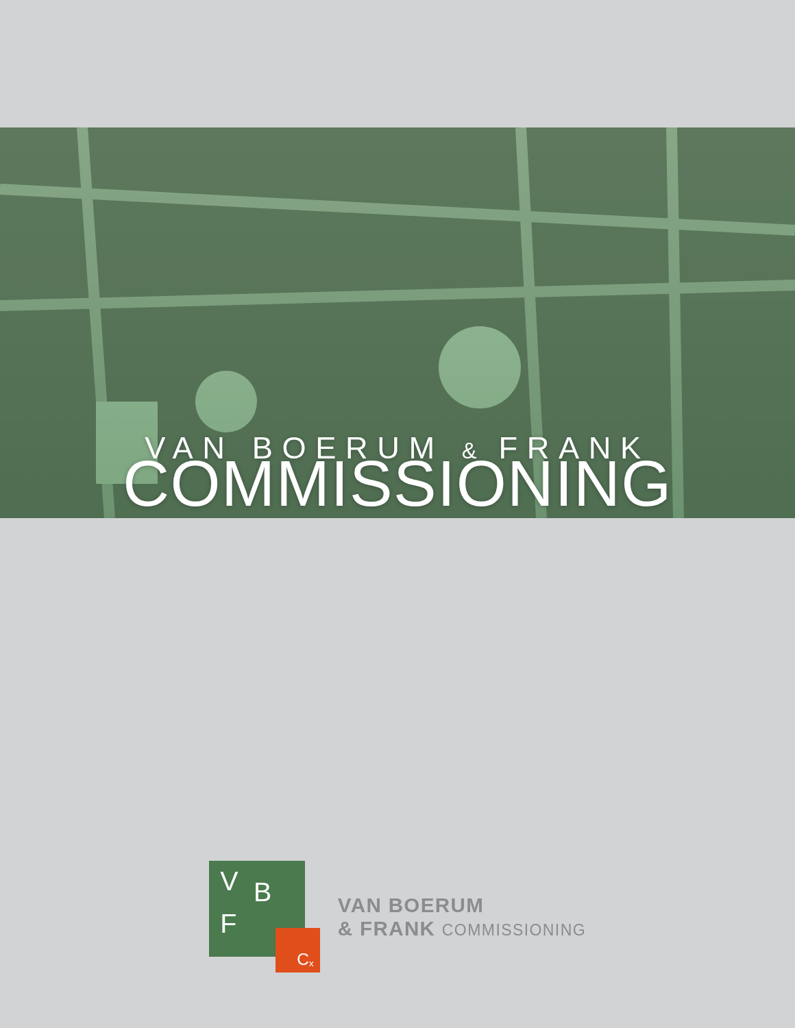VAN BOERUM & FRANK COMMISSIONING
V B F
Cx
VAN BOERUM & FRANK COMMISSIONING